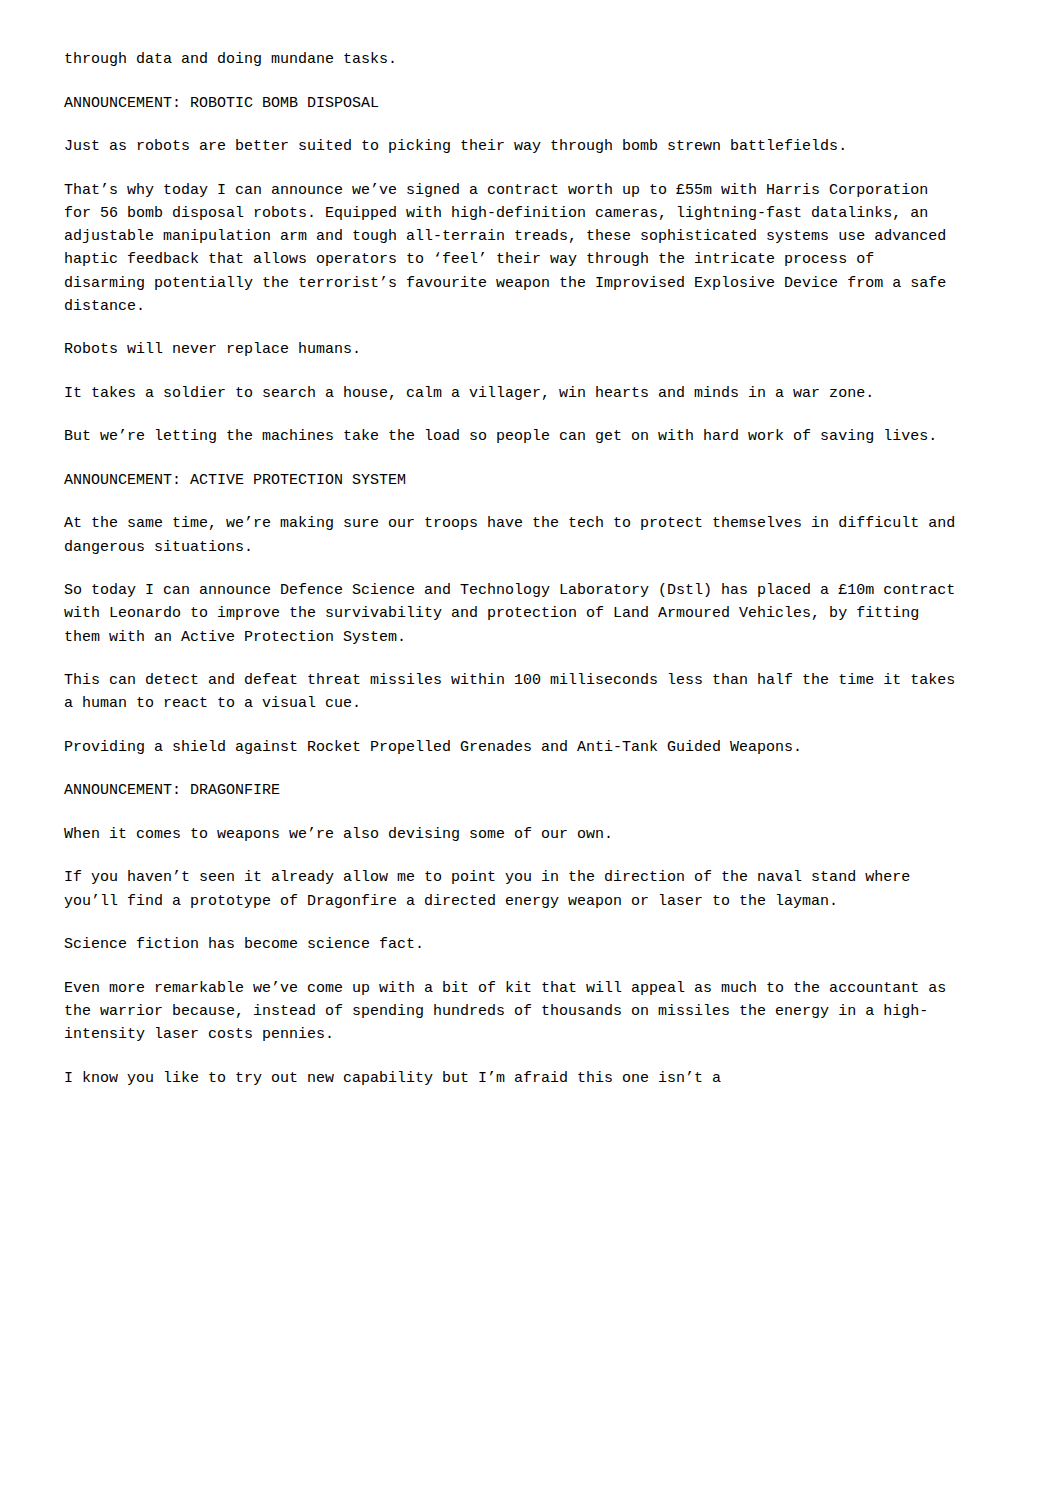through data and doing mundane tasks.
ANNOUNCEMENT: ROBOTIC BOMB DISPOSAL
Just as robots are better suited to picking their way through bomb strewn battlefields.
That’s why today I can announce we’ve signed a contract worth up to £55m with Harris Corporation for 56 bomb disposal robots. Equipped with high-definition cameras, lightning-fast datalinks, an adjustable manipulation arm and tough all-terrain treads, these sophisticated systems use advanced haptic feedback that allows operators to ‘feel’ their way through the intricate process of disarming potentially the terrorist’s favourite weapon the Improvised Explosive Device from a safe distance.
Robots will never replace humans.
It takes a soldier to search a house, calm a villager, win hearts and minds in a war zone.
But we’re letting the machines take the load so people can get on with hard work of saving lives.
ANNOUNCEMENT: ACTIVE PROTECTION SYSTEM
At the same time, we’re making sure our troops have the tech to protect themselves in difficult and dangerous situations.
So today I can announce Defence Science and Technology Laboratory (Dstl) has placed a £10m contract with Leonardo to improve the survivability and protection of Land Armoured Vehicles, by fitting them with an Active Protection System.
This can detect and defeat threat missiles within 100 milliseconds less than half the time it takes a human to react to a visual cue.
Providing a shield against Rocket Propelled Grenades and Anti-Tank Guided Weapons.
ANNOUNCEMENT: DRAGONFIRE
When it comes to weapons we’re also devising some of our own.
If you haven’t seen it already allow me to point you in the direction of the naval stand where you’ll find a prototype of Dragonfire a directed energy weapon or laser to the layman.
Science fiction has become science fact.
Even more remarkable we’ve come up with a bit of kit that will appeal as much to the accountant as the warrior because, instead of spending hundreds of thousands on missiles the energy in a high-intensity laser costs pennies.
I know you like to try out new capability but I’m afraid this one isn’t a